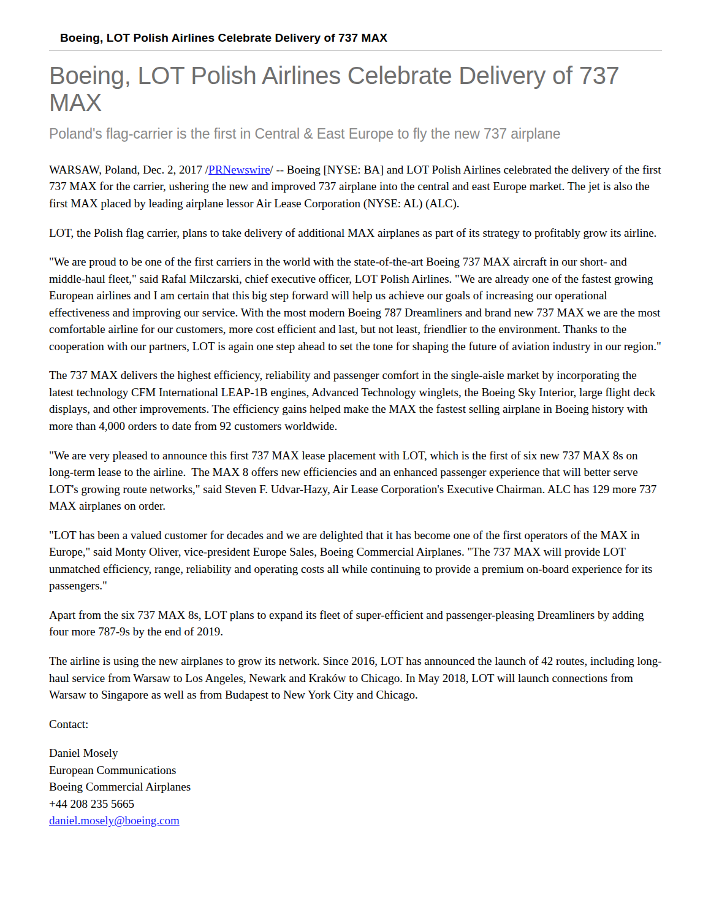Boeing, LOT Polish Airlines Celebrate Delivery of 737 MAX
Boeing, LOT Polish Airlines Celebrate Delivery of 737 MAX
Poland's flag-carrier is the first in Central & East Europe to fly the new 737 airplane
WARSAW, Poland, Dec. 2, 2017 /PRNewswire/ -- Boeing [NYSE: BA] and LOT Polish Airlines celebrated the delivery of the first 737 MAX for the carrier, ushering the new and improved 737 airplane into the central and east Europe market. The jet is also the first MAX placed by leading airplane lessor Air Lease Corporation (NYSE: AL) (ALC).
LOT, the Polish flag carrier, plans to take delivery of additional MAX airplanes as part of its strategy to profitably grow its airline.
"We are proud to be one of the first carriers in the world with the state-of-the-art Boeing 737 MAX aircraft in our short- and middle-haul fleet," said Rafal Milczarski, chief executive officer, LOT Polish Airlines. "We are already one of the fastest growing European airlines and I am certain that this big step forward will help us achieve our goals of increasing our operational effectiveness and improving our service. With the most modern Boeing 787 Dreamliners and brand new 737 MAX we are the most comfortable airline for our customers, more cost efficient and last, but not least, friendlier to the environment. Thanks to the cooperation with our partners, LOT is again one step ahead to set the tone for shaping the future of aviation industry in our region."
The 737 MAX delivers the highest efficiency, reliability and passenger comfort in the single-aisle market by incorporating the latest technology CFM International LEAP-1B engines, Advanced Technology winglets, the Boeing Sky Interior, large flight deck displays, and other improvements. The efficiency gains helped make the MAX the fastest selling airplane in Boeing history with more than 4,000 orders to date from 92 customers worldwide.
"We are very pleased to announce this first 737 MAX lease placement with LOT, which is the first of six new 737 MAX 8s on long-term lease to the airline. The MAX 8 offers new efficiencies and an enhanced passenger experience that will better serve LOT's growing route networks," said Steven F. Udvar-Hazy, Air Lease Corporation's Executive Chairman. ALC has 129 more 737 MAX airplanes on order.
"LOT has been a valued customer for decades and we are delighted that it has become one of the first operators of the MAX in Europe," said Monty Oliver, vice-president Europe Sales, Boeing Commercial Airplanes. "The 737 MAX will provide LOT unmatched efficiency, range, reliability and operating costs all while continuing to provide a premium on-board experience for its passengers."
Apart from the six 737 MAX 8s, LOT plans to expand its fleet of super-efficient and passenger-pleasing Dreamliners by adding four more 787-9s by the end of 2019.
The airline is using the new airplanes to grow its network. Since 2016, LOT has announced the launch of 42 routes, including long-haul service from Warsaw to Los Angeles, Newark and Kraków to Chicago. In May 2018, LOT will launch connections from Warsaw to Singapore as well as from Budapest to New York City and Chicago.
Contact:
Daniel Mosely
European Communications
Boeing Commercial Airplanes
+44 208 235 5665
daniel.mosely@boeing.com